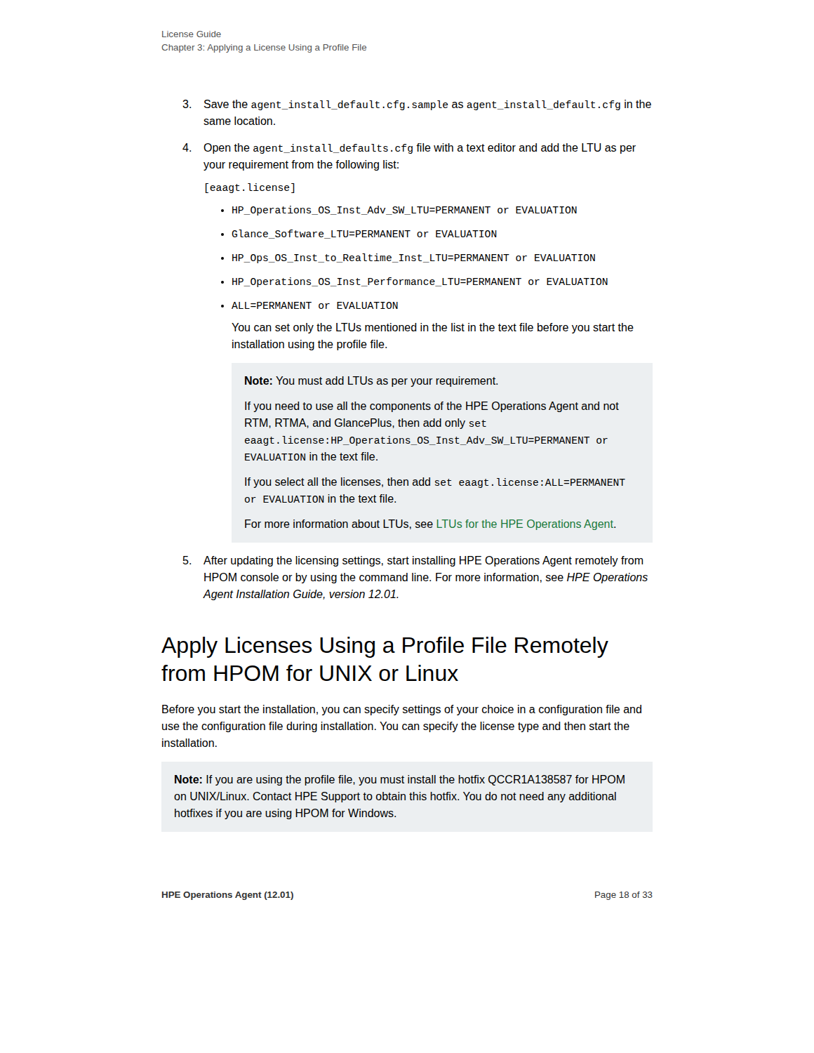License Guide
Chapter 3: Applying a License Using a Profile File
Save the agent_install_default.cfg.sample as agent_install_default.cfg in the same location.
Open the agent_install_defaults.cfg file with a text editor and add the LTU as per your requirement from the following list:
[eaagt.license]
HP_Operations_OS_Inst_Adv_SW_LTU=PERMANENT or EVALUATION
Glance_Software_LTU=PERMANENT or EVALUATION
HP_Ops_OS_Inst_to_Realtime_Inst_LTU=PERMANENT or EVALUATION
HP_Operations_OS_Inst_Performance_LTU=PERMANENT or EVALUATION
ALL=PERMANENT or EVALUATION
You can set only the LTUs mentioned in the list in the text file before you start the installation using the profile file.
Note: You must add LTUs as per your requirement.
If you need to use all the components of the HPE Operations Agent and not RTM, RTMA, and GlancePlus, then add only set eaagt.license:HP_Operations_OS_Inst_Adv_SW_LTU=PERMANENT or EVALUATION in the text file.
If you select all the licenses, then add set eaagt.license:ALL=PERMANENT or EVALUATION in the text file.
For more information about LTUs, see LTUs for the HPE Operations Agent.
After updating the licensing settings, start installing HPE Operations Agent remotely from HPOM console or by using the command line. For more information, see HPE Operations Agent Installation Guide, version 12.01.
Apply Licenses Using a Profile File Remotely from HPOM for UNIX or Linux
Before you start the installation, you can specify settings of your choice in a configuration file and use the configuration file during installation. You can specify the license type and then start the installation.
Note: If you are using the profile file, you must install the hotfix QCCR1A138587 for HPOM on UNIX/Linux. Contact HPE Support to obtain this hotfix. You do not need any additional hotfixes if you are using HPOM for Windows.
HPE Operations Agent (12.01)
Page 18 of 33